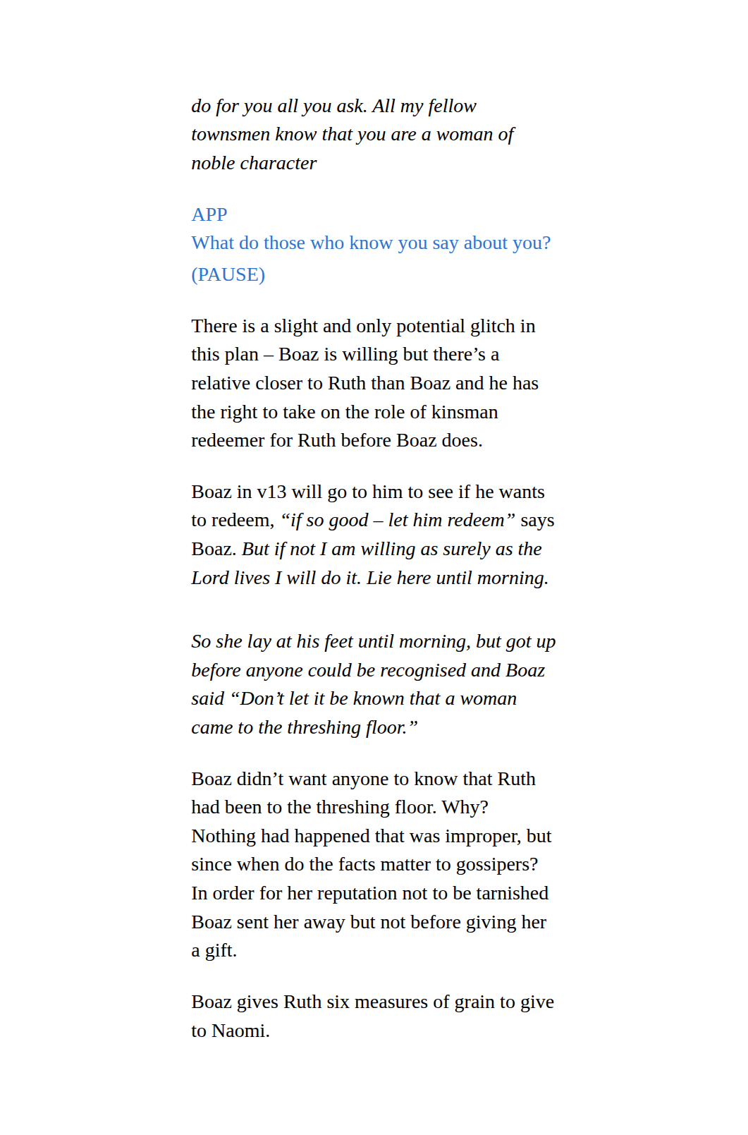do for you all you ask. All my fellow townsmen know that you are a woman of noble character
APP
What do those who know you say about you?
(PAUSE)
There is a slight and only potential glitch in this plan – Boaz is willing but there’s a relative closer to Ruth than Boaz and he has the right to take on the role of kinsman redeemer for Ruth before Boaz does.
Boaz in v13 will go to him to see if he wants to redeem, “if so good – let him redeem” says Boaz. But if not I am willing as surely as the Lord lives I will do it. Lie here until morning.
So she lay at his feet until morning, but got up before anyone could be recognised and Boaz said “Don’t let it be known that a woman came to the threshing floor.”
Boaz didn’t want anyone to know that Ruth had been to the threshing floor. Why? Nothing had happened that was improper, but since when do the facts matter to gossipers? In order for her reputation not to be tarnished Boaz sent her away but not before giving her a gift.
Boaz gives Ruth six measures of grain to give to Naomi.